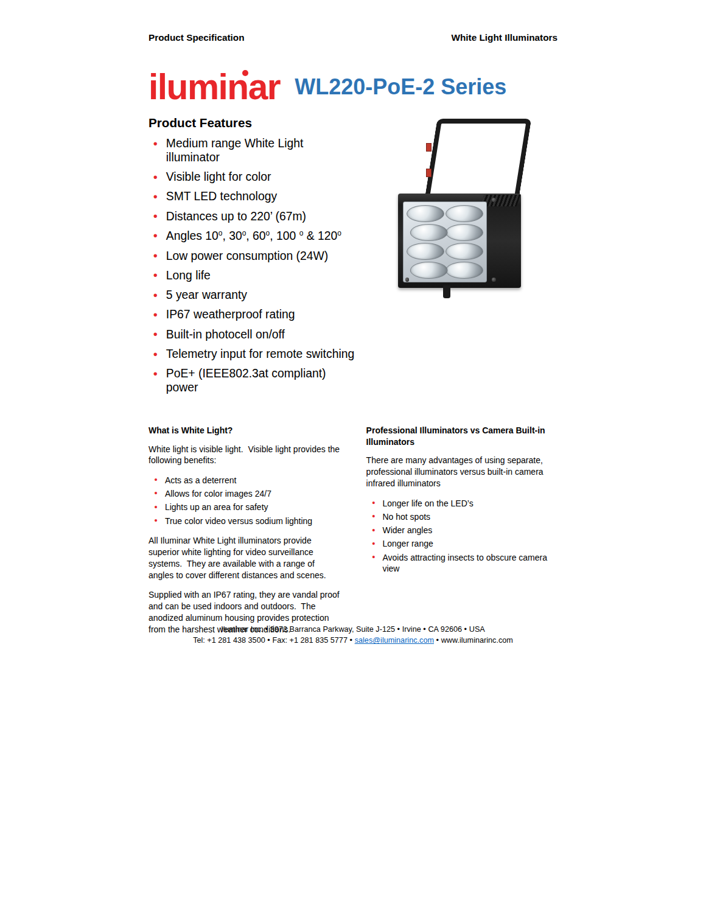Product Specification White Light Illuminators
iluminar
WL220-PoE-2 Series
Product Features
Medium range White Light illuminator
Visible light for color
SMT LED technology
Distances up to 220’ (67m)
Angles 10o, 30o, 60o, 100 o & 120o
Low power consumption (24W)
Long life
5 year warranty
IP67 weatherproof rating
Built-in photocell on/off
Telemetry input for remote switching
PoE+ (IEEE802.3at compliant) power
What is White Light?
White light is visible light. Visible light provides the following benefits:
Acts as a deterrent
Allows for color images 24/7
Lights up an area for safety
True color video versus sodium lighting
All Iluminar White Light illuminators provide superior white lighting for video surveillance systems. They are available with a range of angles to cover different distances and scenes.
Supplied with an IP67 rating, they are vandal proof and can be used indoors and outdoors. The anodized aluminum housing provides protection from the harshest weather conditions.
Professional Illuminators vs Camera Built-in Illuminators
There are many advantages of using separate, professional illuminators versus built-in camera infrared illuminators
Longer life on the LED’s
No hot spots
Wider angles
Longer range
Avoids attracting insects to obscure camera view
Iluminar Inc. • 3972 Barranca Parkway, Suite J-125 • Irvine • CA 92606 • USA
Tel: +1 281 438 3500 • Fax: +1 281 835 5777 • sales@iluminarinc.com • www.iluminarinc.com